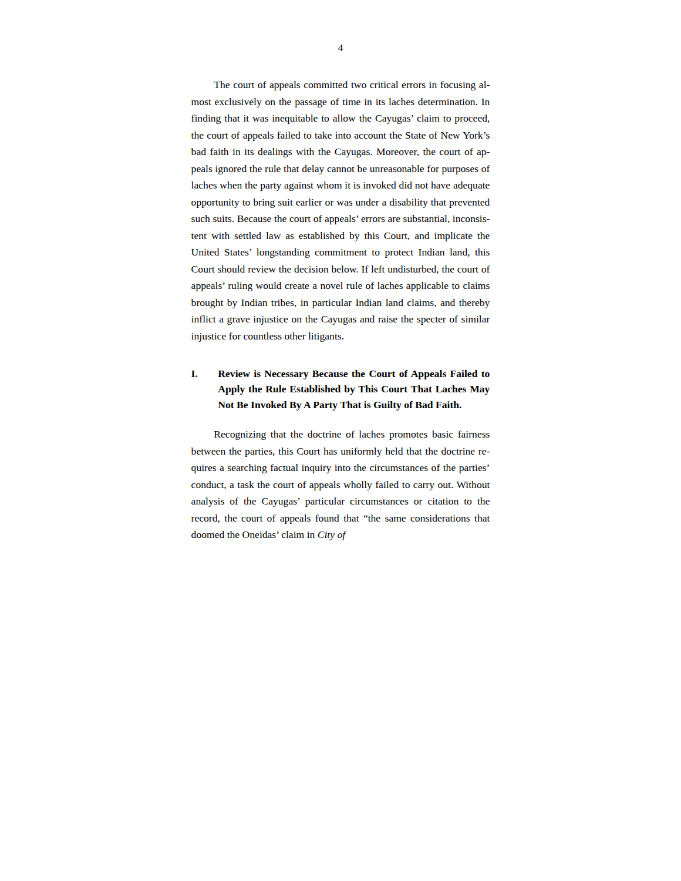4
The court of appeals committed two critical errors in focusing almost exclusively on the passage of time in its laches determination. In finding that it was inequitable to allow the Cayugas’ claim to proceed, the court of appeals failed to take into account the State of New York’s bad faith in its dealings with the Cayugas. Moreover, the court of appeals ignored the rule that delay cannot be unreasonable for purposes of laches when the party against whom it is invoked did not have adequate opportunity to bring suit earlier or was under a disability that prevented such suits. Because the court of appeals’ errors are substantial, inconsistent with settled law as established by this Court, and implicate the United States’ longstanding commitment to protect Indian land, this Court should review the decision below. If left undisturbed, the court of appeals’ ruling would create a novel rule of laches applicable to claims brought by Indian tribes, in particular Indian land claims, and thereby inflict a grave injustice on the Cayugas and raise the specter of similar injustice for countless other litigants.
I.
Review is Necessary Because the Court of Appeals Failed to Apply the Rule Established by This Court That Laches May Not Be Invoked By A Party That is Guilty of Bad Faith.
Recognizing that the doctrine of laches promotes basic fairness between the parties, this Court has uniformly held that the doctrine requires a searching factual inquiry into the circumstances of the parties’ conduct, a task the court of appeals wholly failed to carry out. Without analysis of the Cayugas’ particular circumstances or citation to the record, the court of appeals found that “the same considerations that doomed the Oneidas’ claim in City of